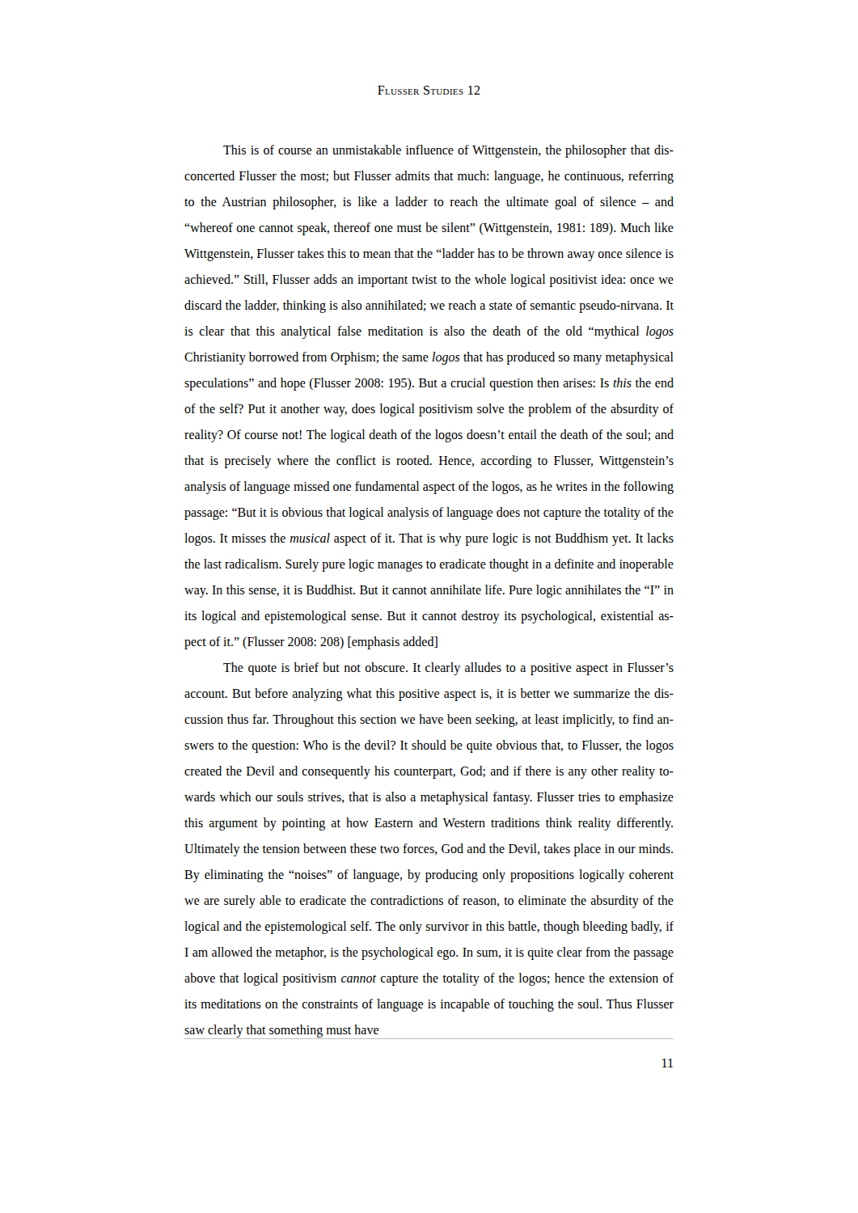Flusser Studies 12
This is of course an unmistakable influence of Wittgenstein, the philosopher that disconcerted Flusser the most; but Flusser admits that much: language, he continuous, referring to the Austrian philosopher, is like a ladder to reach the ultimate goal of silence – and “whereof one cannot speak, thereof one must be silent” (Wittgenstein, 1981: 189). Much like Wittgenstein, Flusser takes this to mean that the “ladder has to be thrown away once silence is achieved.” Still, Flusser adds an important twist to the whole logical positivist idea: once we discard the ladder, thinking is also annihilated; we reach a state of semantic pseudo-nirvana. It is clear that this analytical false meditation is also the death of the old “mythical logos Christianity borrowed from Orphism; the same logos that has produced so many metaphysical speculations” and hope (Flusser 2008: 195). But a crucial question then arises: Is this the end of the self? Put it another way, does logical positivism solve the problem of the absurdity of reality? Of course not! The logical death of the logos doesn’t entail the death of the soul; and that is precisely where the conflict is rooted. Hence, according to Flusser, Wittgenstein’s analysis of language missed one fundamental aspect of the logos, as he writes in the following passage: “But it is obvious that logical analysis of language does not capture the totality of the logos. It misses the musical aspect of it. That is why pure logic is not Buddhism yet. It lacks the last radicalism. Surely pure logic manages to eradicate thought in a definite and inoperable way. In this sense, it is Buddhist. But it cannot annihilate life. Pure logic annihilates the “I” in its logical and epistemological sense. But it cannot destroy its psychological, existential aspect of it.” (Flusser 2008: 208) [emphasis added]
The quote is brief but not obscure. It clearly alludes to a positive aspect in Flusser’s account. But before analyzing what this positive aspect is, it is better we summarize the discussion thus far. Throughout this section we have been seeking, at least implicitly, to find answers to the question: Who is the devil? It should be quite obvious that, to Flusser, the logos created the Devil and consequently his counterpart, God; and if there is any other reality towards which our souls strives, that is also a metaphysical fantasy. Flusser tries to emphasize this argument by pointing at how Eastern and Western traditions think reality differently. Ultimately the tension between these two forces, God and the Devil, takes place in our minds. By eliminating the “noises” of language, by producing only propositions logically coherent we are surely able to eradicate the contradictions of reason, to eliminate the absurdity of the logical and the epistemological self. The only survivor in this battle, though bleeding badly, if I am allowed the metaphor, is the psychological ego. In sum, it is quite clear from the passage above that logical positivism cannot capture the totality of the logos; hence the extension of its meditations on the constraints of language is incapable of touching the soul. Thus Flusser saw clearly that something must have
11